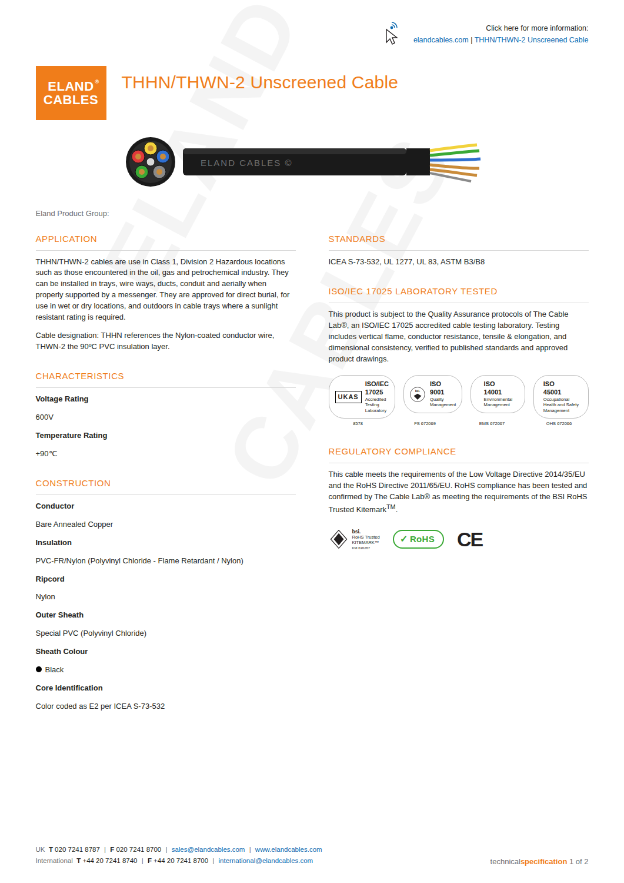ELAND
CABLES
Click here for more information:
elandcables.com | THHN/THWN-2 Unscreened Cable
ELAND® CABLES
THHN/THWN-2 Unscreened Cable
® ELAND CABLES ©
Eland Product Group:
Application
THHN/THWN-2 cables are use in Class 1, Division 2 Hazardous locations such as those encountered in the oil, gas and petrochemical industry. They can be installed in trays, wire ways, ducts, conduit and aerially when properly supported by a messenger. They are approved for direct burial, for use in wet or dry locations, and outdoors in cable trays where a sunlight resistant rating is required.
Cable designation: THHN references the Nylon-coated conductor wire, THWN-2 the 90ºC PVC insulation layer.
Characteristics
Voltage Rating
600V
Temperature Rating
+90℃
Construction
Conductor
Bare Annealed Copper
Insulation
PVC-FR/Nylon (Polyvinyl Chloride - Flame Retardant / Nylon)
Ripcord
Nylon
Outer Sheath
Special PVC (Polyvinyl Chloride)
Sheath Colour
Black
Core Identification
Color coded as E2 per ICEA S-73-532
Standards
ICEA S-73-532, UL 1277, UL 83, ASTM B3/B8
ISO/IEC 17025 Laboratory Tested
This product is subject to the Quality Assurance protocols of The Cable Lab®, an ISO/IEC 17025 accredited cable testing laboratory. Testing includes vertical flame, conductor resistance, tensile & elongation, and dimensional consistency, verified to published standards and approved product drawings.
UKAS
ISO/IEC
17025 Accredited
Testing
Laboratory
bsi.
ISO
9001 Quality
Management
ISO
14001 Environmental
Management
ISO
45001 Occupational
Health and Safety
Management
8578 FS 672069 EMS 672067 OHS 672066
Regulatory Compliance
This cable meets the requirements of the Low Voltage Directive 2014/35/EU and the RoHS Directive 2011/65/EU. RoHS compliance has been tested and confirmed by The Cable Lab® as meeting the requirements of the BSI RoHS Trusted KitemarkTM.
bsi. RoHS Trusted
KITEMARK™
KM 636267
✓RoHS
CE
UK T 020 7241 8787 | F 020 7241 8700 | sales@elandcables.com | www.elandcables.com
International T +44 20 7241 8740 | F +44 20 7241 8700 | international@elandcables.com
technicalspecification 1 of 2